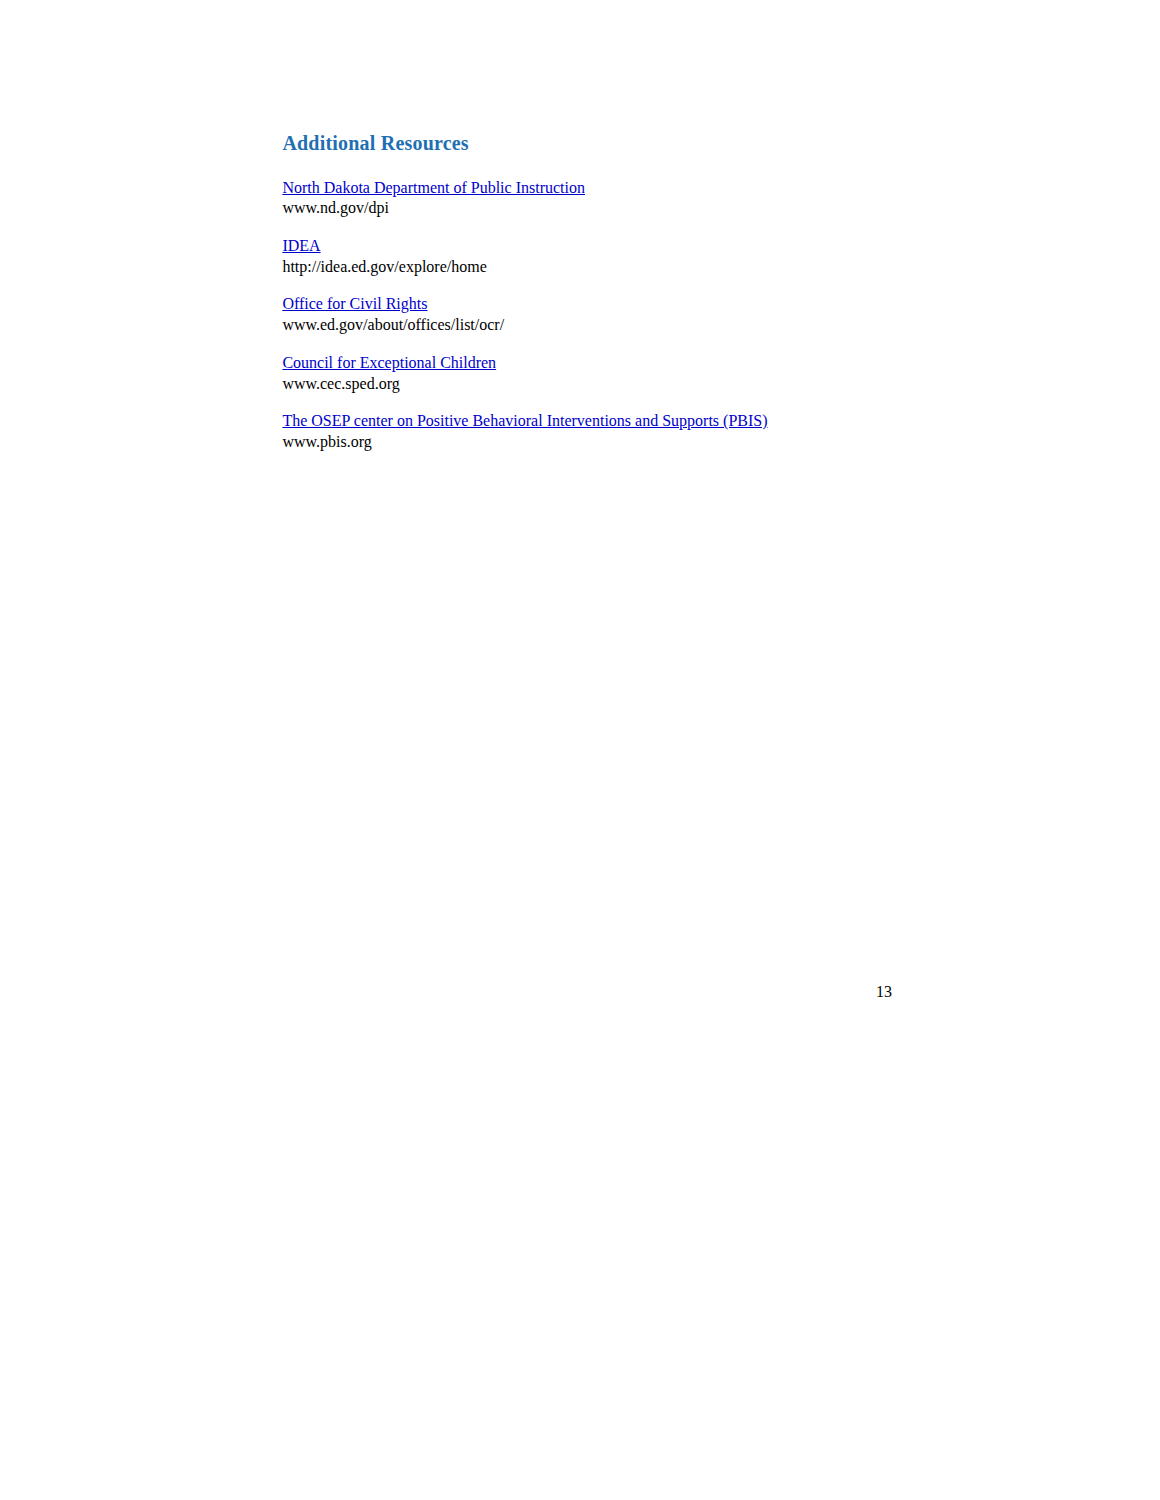Additional Resources
North Dakota Department of Public Instruction www.nd.gov/dpi
IDEA http://idea.ed.gov/explore/home
Office for Civil Rights www.ed.gov/about/offices/list/ocr/
Council for Exceptional Children www.cec.sped.org
The OSEP center on Positive Behavioral Interventions and Supports (PBIS) www.pbis.org
13